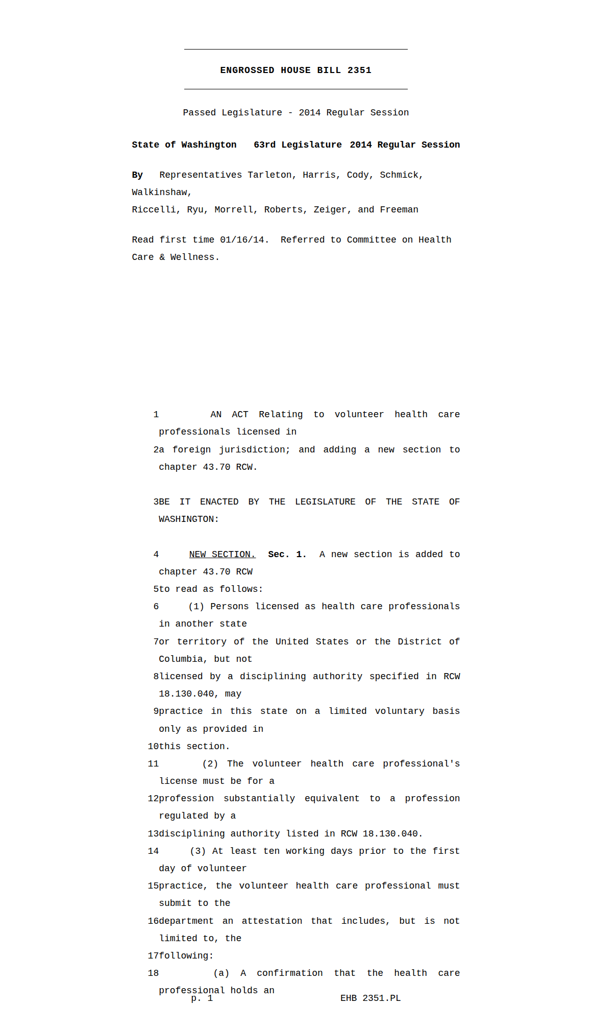ENGROSSED HOUSE BILL 2351
Passed Legislature - 2014 Regular Session
State of Washington 63rd Legislature 2014 Regular Session
By Representatives Tarleton, Harris, Cody, Schmick, Walkinshaw,
Riccelli, Ryu, Morrell, Roberts, Zeiger, and Freeman
Read first time 01/16/14. Referred to Committee on Health Care & Wellness.
| 1 | AN ACT Relating to volunteer health care professionals licensed in |
| 2 | a foreign jurisdiction; and adding a new section to chapter 43.70 RCW. |
| 3 | BE IT ENACTED BY THE LEGISLATURE OF THE STATE OF WASHINGTON: |
| 4 | NEW SECTION. Sec. 1. A new section is added to chapter 43.70 RCW |
| 5 | to read as follows: |
| 6 | (1) Persons licensed as health care professionals in another state |
| 7 | or territory of the United States or the District of Columbia, but not |
| 8 | licensed by a disciplining authority specified in RCW 18.130.040, may |
| 9 | practice in this state on a limited voluntary basis only as provided in |
| 10 | this section. |
| 11 | (2) The volunteer health care professional's license must be for a |
| 12 | profession substantially equivalent to a profession regulated by a |
| 13 | disciplining authority listed in RCW 18.130.040. |
| 14 | (3) At least ten working days prior to the first day of volunteer |
| 15 | practice, the volunteer health care professional must submit to the |
| 16 | department an attestation that includes, but is not limited to, the |
| 17 | following: |
| 18 | (a) A confirmation that the health care professional holds an |
p. 1 EHB 2351.PL